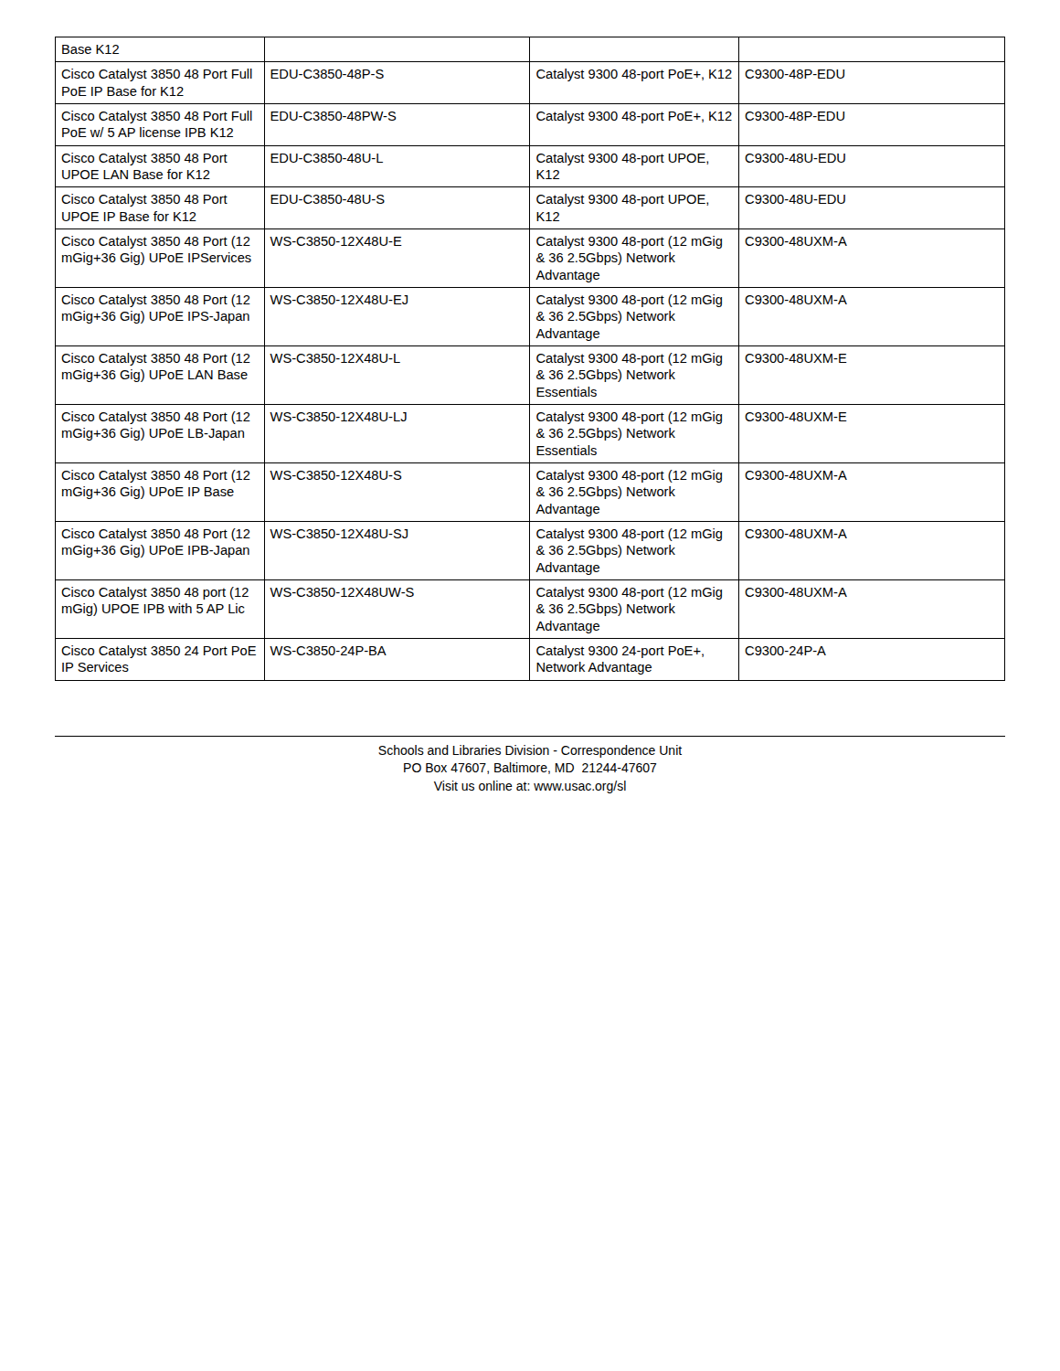| Base K12 | | | |
| Cisco Catalyst 3850 48 Port Full PoE IP Base for K12 | EDU-C3850-48P-S | Catalyst 9300 48-port PoE+, K12 | C9300-48P-EDU |
| Cisco Catalyst 3850 48 Port Full PoE w/ 5 AP license IPB K12 | EDU-C3850-48PW-S | Catalyst 9300 48-port PoE+, K12 | C9300-48P-EDU |
| Cisco Catalyst 3850 48 Port UPOE LAN Base for K12 | EDU-C3850-48U-L | Catalyst 9300 48-port UPOE, K12 | C9300-48U-EDU |
| Cisco Catalyst 3850 48 Port UPOE IP Base for K12 | EDU-C3850-48U-S | Catalyst 9300 48-port UPOE, K12 | C9300-48U-EDU |
| Cisco Catalyst 3850 48 Port (12 mGig+36 Gig) UPoE IPServices | WS-C3850-12X48U-E | Catalyst 9300 48-port (12 mGig & 36 2.5Gbps) Network Advantage | C9300-48UXM-A |
| Cisco Catalyst 3850 48 Port (12 mGig+36 Gig) UPoE IPS-Japan | WS-C3850-12X48U-EJ | Catalyst 9300 48-port (12 mGig & 36 2.5Gbps) Network Advantage | C9300-48UXM-A |
| Cisco Catalyst 3850 48 Port (12 mGig+36 Gig) UPoE LAN Base | WS-C3850-12X48U-L | Catalyst 9300 48-port (12 mGig & 36 2.5Gbps) Network Essentials | C9300-48UXM-E |
| Cisco Catalyst 3850 48 Port (12 mGig+36 Gig) UPoE LB-Japan | WS-C3850-12X48U-LJ | Catalyst 9300 48-port (12 mGig & 36 2.5Gbps) Network Essentials | C9300-48UXM-E |
| Cisco Catalyst 3850 48 Port (12 mGig+36 Gig) UPoE IP Base | WS-C3850-12X48U-S | Catalyst 9300 48-port (12 mGig & 36 2.5Gbps) Network Advantage | C9300-48UXM-A |
| Cisco Catalyst 3850 48 Port (12 mGig+36 Gig) UPoE IPB-Japan | WS-C3850-12X48U-SJ | Catalyst 9300 48-port (12 mGig & 36 2.5Gbps) Network Advantage | C9300-48UXM-A |
| Cisco Catalyst 3850 48 port (12 mGig) UPOE IPB with 5 AP Lic | WS-C3850-12X48UW-S | Catalyst 9300 48-port (12 mGig & 36 2.5Gbps) Network Advantage | C9300-48UXM-A |
| Cisco Catalyst 3850 24 Port PoE IP Services | WS-C3850-24P-BA | Catalyst 9300 24-port PoE+, Network Advantage | C9300-24P-A |
Schools and Libraries Division - Correspondence Unit
PO Box 47607, Baltimore, MD 21244-47607
Visit us online at: www.usac.org/sl